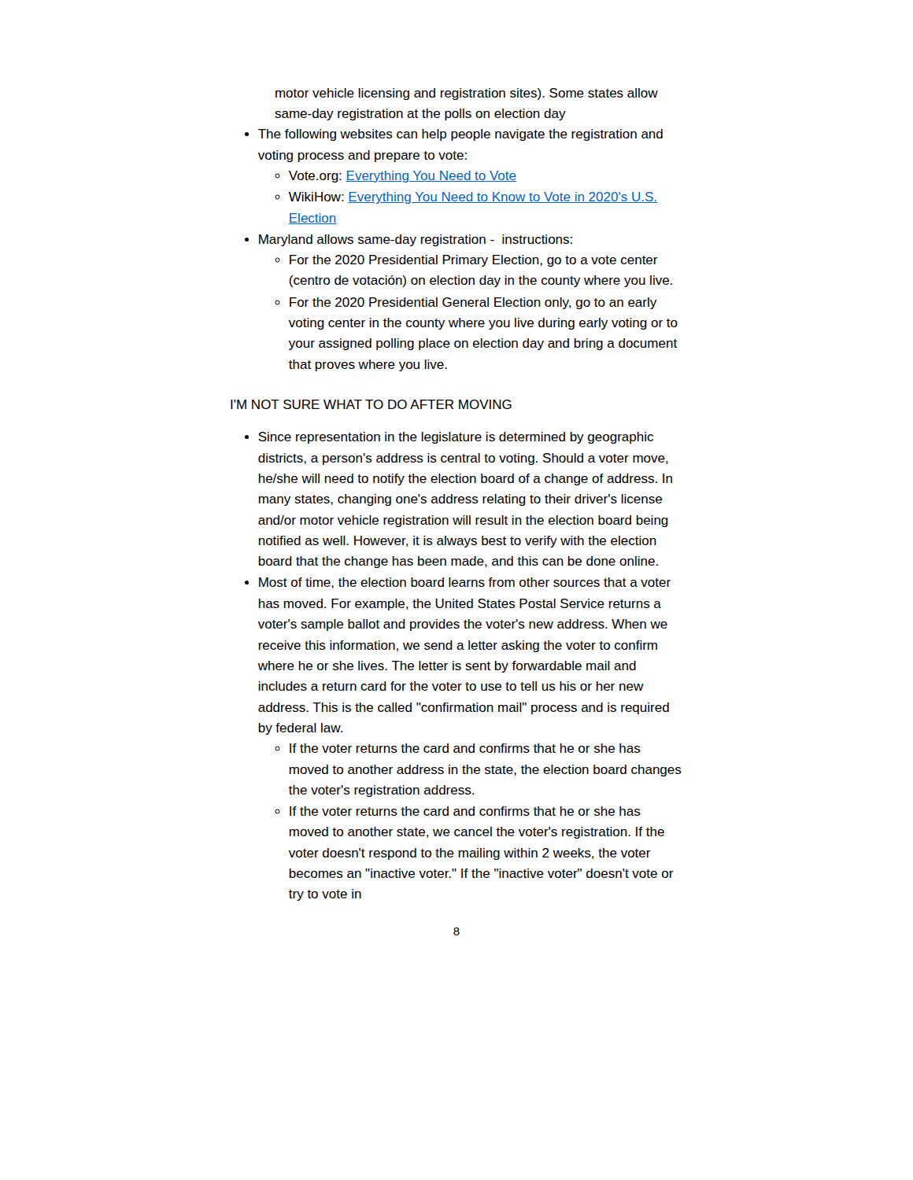motor vehicle licensing and registration sites). Some states allow same-day registration at the polls on election day
The following websites can help people navigate the registration and voting process and prepare to vote:
Vote.org: Everything You Need to Vote
WikiHow: Everything You Need to Know to Vote in 2020's U.S. Election
Maryland allows same-day registration - instructions:
For the 2020 Presidential Primary Election, go to a vote center (centro de votación) on election day in the county where you live.
For the 2020 Presidential General Election only, go to an early voting center in the county where you live during early voting or to your assigned polling place on election day and bring a document that proves where you live.
I'M NOT SURE WHAT TO DO AFTER MOVING
Since representation in the legislature is determined by geographic districts, a person's address is central to voting. Should a voter move, he/she will need to notify the election board of a change of address. In many states, changing one's address relating to their driver's license and/or motor vehicle registration will result in the election board being notified as well. However, it is always best to verify with the election board that the change has been made, and this can be done online.
Most of time, the election board learns from other sources that a voter has moved. For example, the United States Postal Service returns a voter's sample ballot and provides the voter's new address. When we receive this information, we send a letter asking the voter to confirm where he or she lives. The letter is sent by forwardable mail and includes a return card for the voter to use to tell us his or her new address. This is the called "confirmation mail" process and is required by federal law.
If the voter returns the card and confirms that he or she has moved to another address in the state, the election board changes the voter's registration address.
If the voter returns the card and confirms that he or she has moved to another state, we cancel the voter's registration. If the voter doesn't respond to the mailing within 2 weeks, the voter becomes an "inactive voter." If the "inactive voter" doesn't vote or try to vote in
8